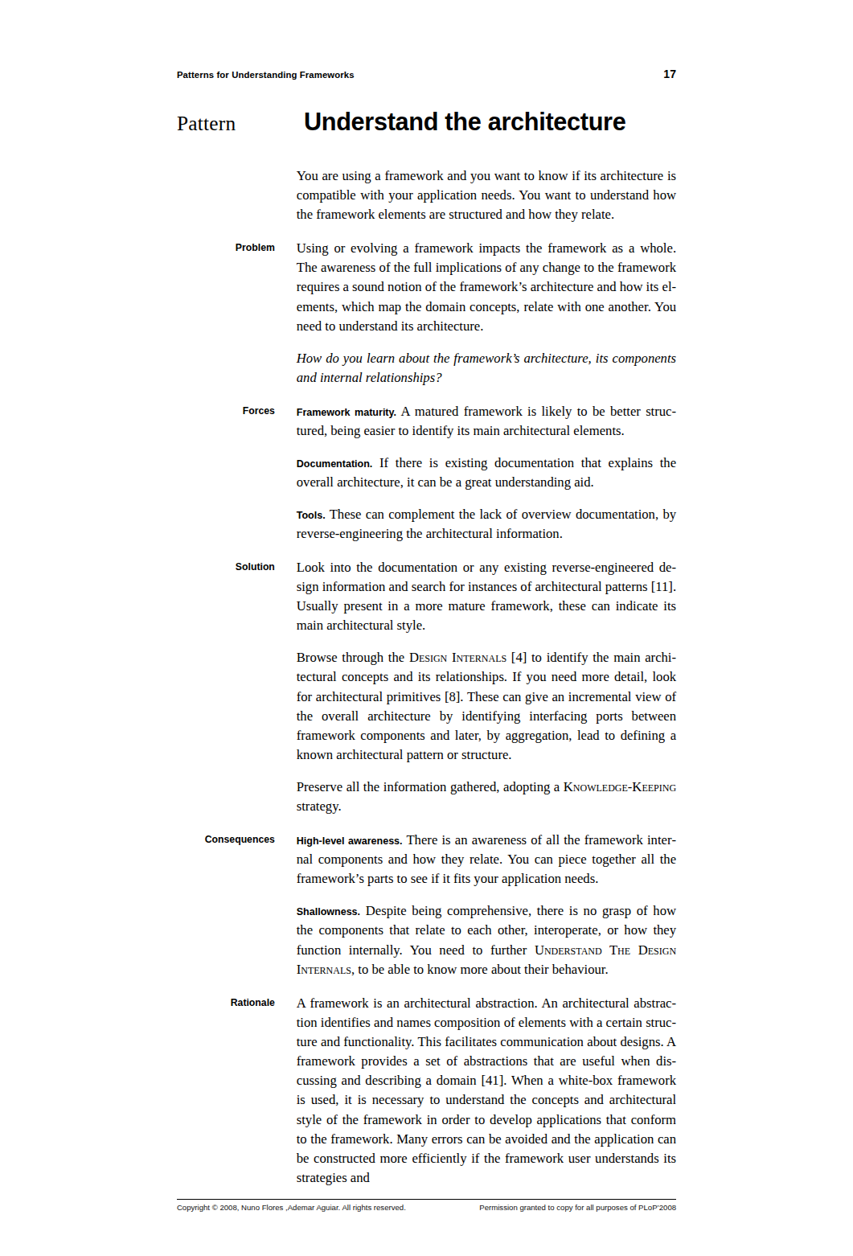Patterns for Understanding Frameworks 17
Pattern
Understand the architecture
You are using a framework and you want to know if its architecture is compatible with your application needs. You want to understand how the framework elements are structured and how they relate.
Problem
Using or evolving a framework impacts the framework as a whole. The awareness of the full implications of any change to the framework requires a sound notion of the framework’s architecture and how its elements, which map the domain concepts, relate with one another. You need to understand its architecture.
How do you learn about the framework’s architecture, its components and internal relationships?
Forces
Framework maturity. A matured framework is likely to be better structured, being easier to identify its main architectural elements.
Documentation. If there is existing documentation that explains the overall architecture, it can be a great understanding aid.
Tools. These can complement the lack of overview documentation, by reverse-engineering the architectural information.
Solution
Look into the documentation or any existing reverse-engineered design information and search for instances of architectural patterns [11]. Usually present in a more mature framework, these can indicate its main architectural style.
Browse through the Design Internals [4] to identify the main architectural concepts and its relationships. If you need more detail, look for architectural primitives [8]. These can give an incremental view of the overall architecture by identifying interfacing ports between framework components and later, by aggregation, lead to defining a known architectural pattern or structure.
Preserve all the information gathered, adopting a Knowledge-Keeping strategy.
Consequences
High-level awareness. There is an awareness of all the framework internal components and how they relate. You can piece together all the framework’s parts to see if it fits your application needs.
Shallowness. Despite being comprehensive, there is no grasp of how the components that relate to each other, interoperate, or how they function internally. You need to further Understand The Design Internals, to be able to know more about their behaviour.
Rationale
A framework is an architectural abstraction. An architectural abstraction identifies and names composition of elements with a certain structure and functionality. This facilitates communication about designs. A framework provides a set of abstractions that are useful when discussing and describing a domain [41]. When a white-box framework is used, it is necessary to understand the concepts and architectural style of the framework in order to develop applications that conform to the framework. Many errors can be avoided and the application can be constructed more efficiently if the framework user understands its strategies and
Copyright © 2008, Nuno Flores ,Ademar Aguiar. All rights reserved. Permission granted to copy for all purposes of PLoP’2008